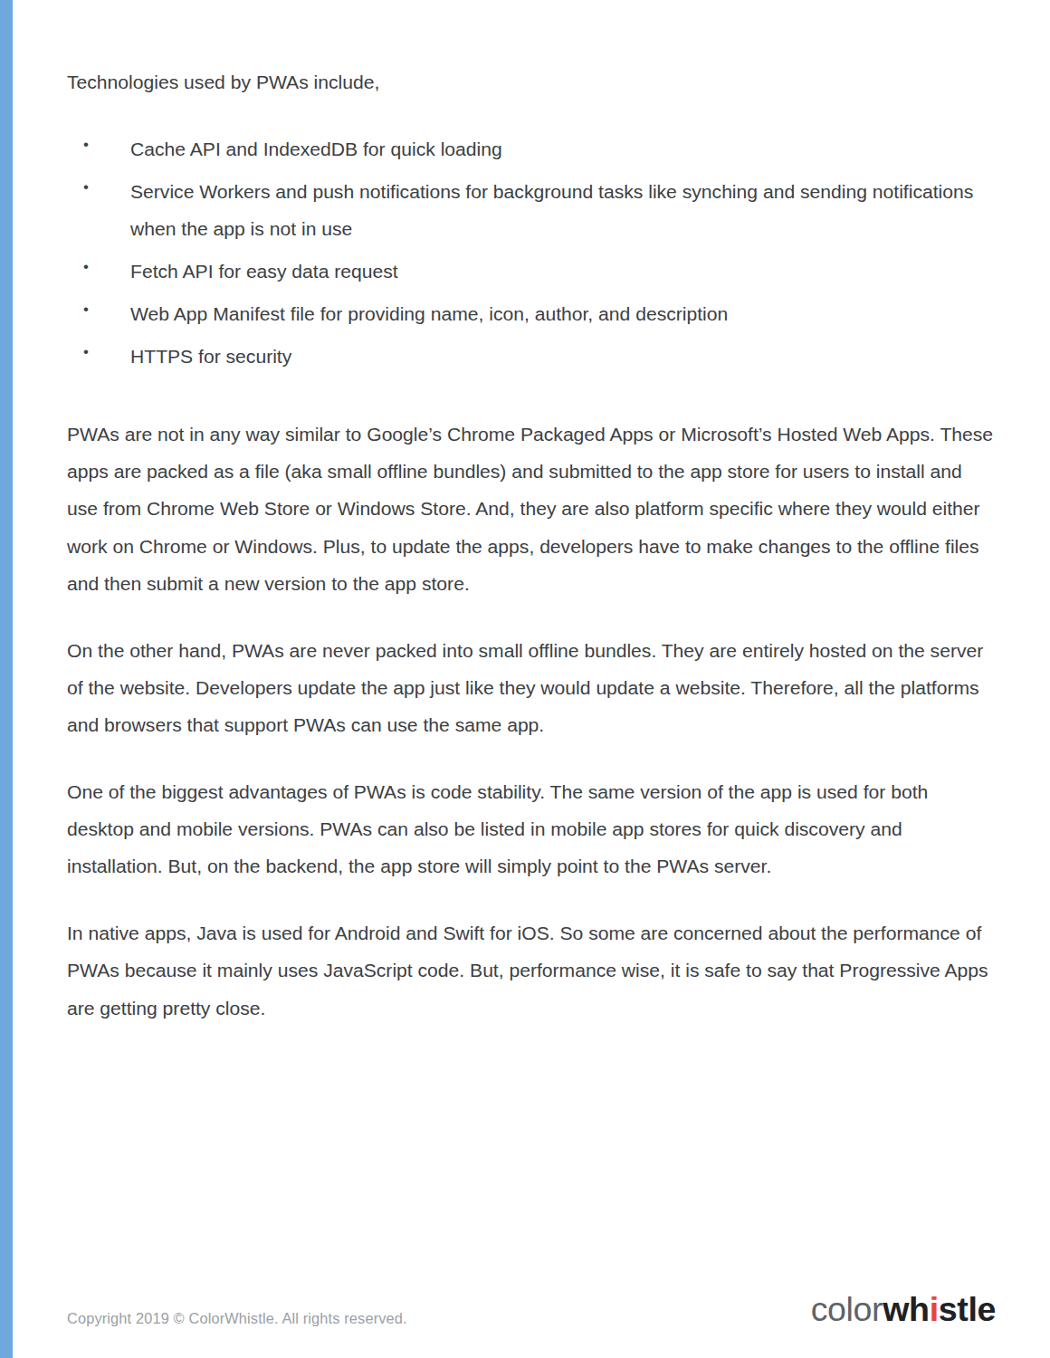Technologies used by PWAs include,
Cache API and IndexedDB for quick loading
Service Workers and push notifications for background tasks like synching and sending notifications when the app is not in use
Fetch API for easy data request
Web App Manifest file for providing name, icon, author, and description
HTTPS for security
PWAs are not in any way similar to Google’s Chrome Packaged Apps or Microsoft’s Hosted Web Apps. These apps are packed as a file (aka small offline bundles) and submitted to the app store for users to install and use from Chrome Web Store or Windows Store. And, they are also platform specific where they would either work on Chrome or Windows. Plus, to update the apps, developers have to make changes to the offline files and then submit a new version to the app store.
On the other hand, PWAs are never packed into small offline bundles. They are entirely hosted on the server of the website. Developers update the app just like they would update a website. Therefore, all the platforms and browsers that support PWAs can use the same app.
One of the biggest advantages of PWAs is code stability. The same version of the app is used for both desktop and mobile versions. PWAs can also be listed in mobile app stores for quick discovery and installation. But, on the backend, the app store will simply point to the PWAs server.
In native apps, Java is used for Android and Swift for iOS. So some are concerned about the performance of PWAs because it mainly uses JavaScript code. But, performance wise, it is safe to say that Progressive Apps are getting pretty close.
Copyright 2019 © ColorWhistle. All rights reserved.
color wh istle